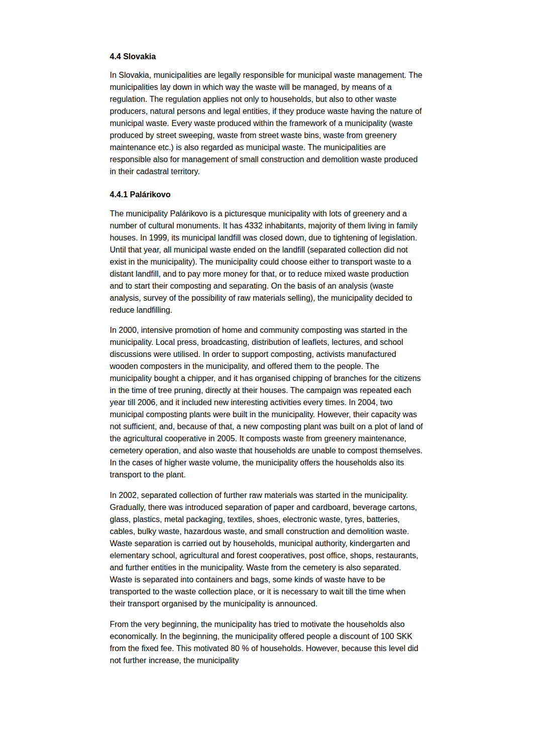4.4 Slovakia
In Slovakia, municipalities are legally responsible for municipal waste management. The municipalities lay down in which way the waste will be managed, by means of a regulation. The regulation applies not only to households, but also to other waste producers, natural persons and legal entities, if they produce waste having the nature of municipal waste. Every waste produced within the framework of a municipality (waste produced by street sweeping, waste from street waste bins, waste from greenery maintenance etc.) is also regarded as municipal waste. The municipalities are responsible also for management of small construction and demolition waste produced in their cadastral territory.
4.4.1 Palárikovo
The municipality Palárikovo is a picturesque municipality with lots of greenery and a number of cultural monuments. It has 4332 inhabitants, majority of them living in family houses. In 1999, its municipal landfill was closed down, due to tightening of legislation. Until that year, all municipal waste ended on the landfill (separated collection did not exist in the municipality). The municipality could choose either to transport waste to a distant landfill, and to pay more money for that, or to reduce mixed waste production and to start their composting and separating. On the basis of an analysis (waste analysis, survey of the possibility of raw materials selling), the municipality decided to reduce landfilling.
In 2000, intensive promotion of home and community composting was started in the municipality. Local press, broadcasting, distribution of leaflets, lectures, and school discussions were utilised. In order to support composting, activists manufactured wooden composters in the municipality, and offered them to the people. The municipality bought a chipper, and it has organised chipping of branches for the citizens in the time of tree pruning, directly at their houses. The campaign was repeated each year till 2006, and it included new interesting activities every times. In 2004, two municipal composting plants were built in the municipality. However, their capacity was not sufficient, and, because of that, a new composting plant was built on a plot of land of the agricultural cooperative in 2005. It composts waste from greenery maintenance, cemetery operation, and also waste that households are unable to compost themselves. In the cases of higher waste volume, the municipality offers the households also its transport to the plant.
In 2002, separated collection of further raw materials was started in the municipality. Gradually, there was introduced separation of paper and cardboard, beverage cartons, glass, plastics, metal packaging, textiles, shoes, electronic waste, tyres, batteries, cables, bulky waste, hazardous waste, and small construction and demolition waste. Waste separation is carried out by households, municipal authority, kindergarten and elementary school, agricultural and forest cooperatives, post office, shops, restaurants, and further entities in the municipality. Waste from the cemetery is also separated. Waste is separated into containers and bags, some kinds of waste have to be transported to the waste collection place, or it is necessary to wait till the time when their transport organised by the municipality is announced.
From the very beginning, the municipality has tried to motivate the households also economically. In the beginning, the municipality offered people a discount of 100 SKK from the fixed fee. This motivated 80 % of households. However, because this level did not further increase, the municipality